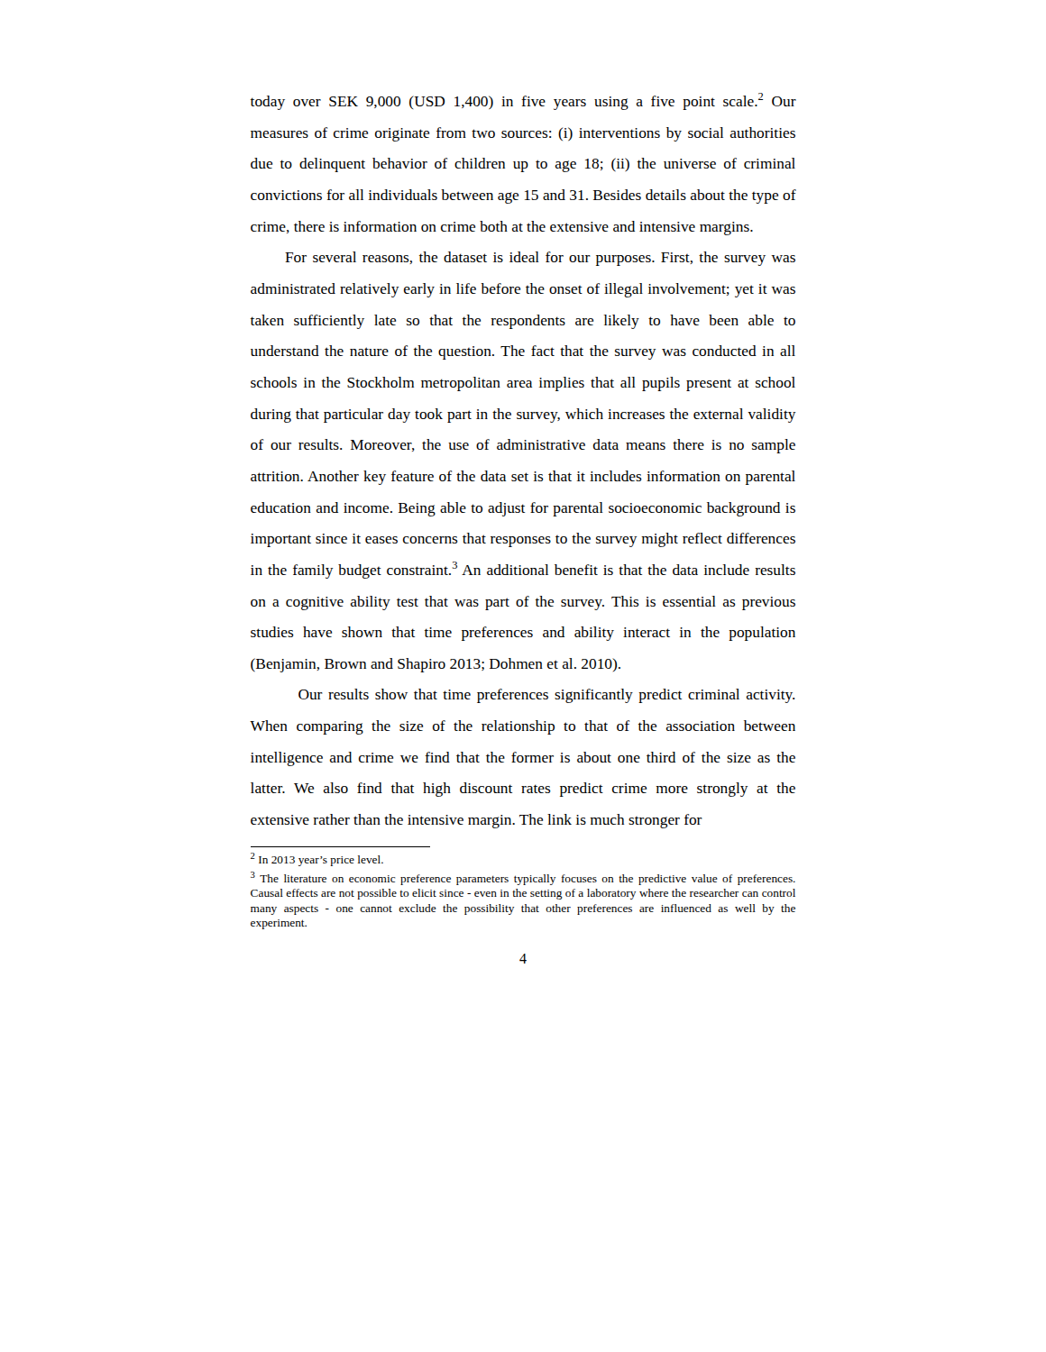today over SEK 9,000 (USD 1,400) in five years using a five point scale.2 Our measures of crime originate from two sources: (i) interventions by social authorities due to delinquent behavior of children up to age 18; (ii) the universe of criminal convictions for all individuals between age 15 and 31. Besides details about the type of crime, there is information on crime both at the extensive and intensive margins.
For several reasons, the dataset is ideal for our purposes. First, the survey was administrated relatively early in life before the onset of illegal involvement; yet it was taken sufficiently late so that the respondents are likely to have been able to understand the nature of the question. The fact that the survey was conducted in all schools in the Stockholm metropolitan area implies that all pupils present at school during that particular day took part in the survey, which increases the external validity of our results. Moreover, the use of administrative data means there is no sample attrition. Another key feature of the data set is that it includes information on parental education and income. Being able to adjust for parental socioeconomic background is important since it eases concerns that responses to the survey might reflect differences in the family budget constraint.3 An additional benefit is that the data include results on a cognitive ability test that was part of the survey. This is essential as previous studies have shown that time preferences and ability interact in the population (Benjamin, Brown and Shapiro 2013; Dohmen et al. 2010).
Our results show that time preferences significantly predict criminal activity. When comparing the size of the relationship to that of the association between intelligence and crime we find that the former is about one third of the size as the latter. We also find that high discount rates predict crime more strongly at the extensive rather than the intensive margin. The link is much stronger for
2 In 2013 year’s price level.
3 The literature on economic preference parameters typically focuses on the predictive value of preferences. Causal effects are not possible to elicit since - even in the setting of a laboratory where the researcher can control many aspects - one cannot exclude the possibility that other preferences are influenced as well by the experiment.
4